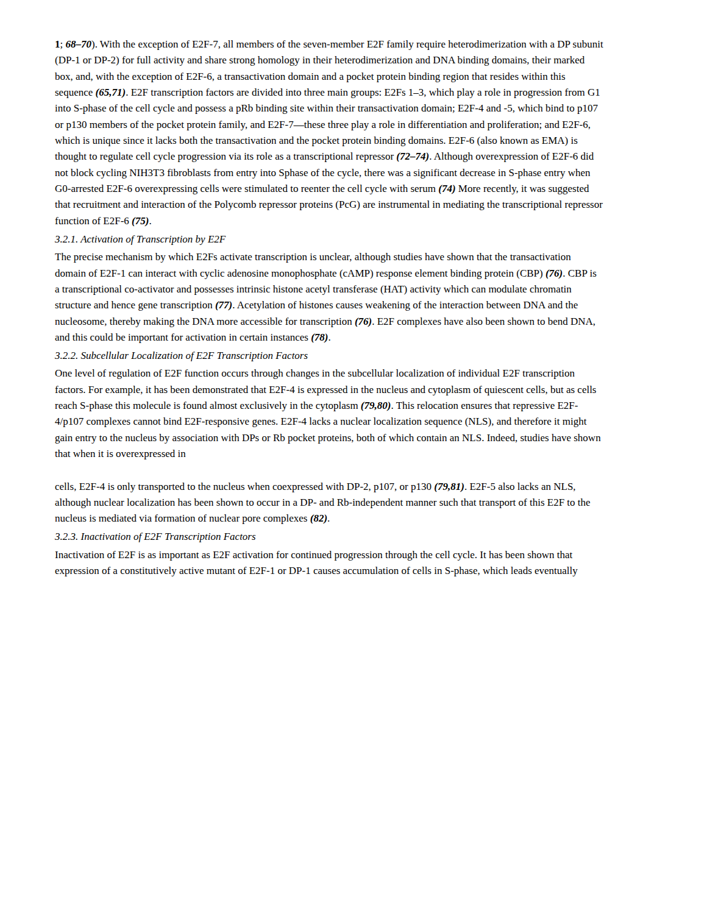1; 68–70). With the exception of E2F-7, all members of the seven-member E2F family require heterodimerization with a DP subunit (DP-1 or DP-2) for full activity and share strong homology in their heterodimerization and DNA binding domains, their marked box, and, with the exception of E2F-6, a transactivation domain and a pocket protein binding region that resides within this sequence (65,71). E2F transcription factors are divided into three main groups: E2Fs 1–3, which play a role in progression from G1 into S-phase of the cell cycle and possess a pRb binding site within their transactivation domain; E2F-4 and -5, which bind to p107 or p130 members of the pocket protein family, and E2F-7—these three play a role in differentiation and proliferation; and E2F-6, which is unique since it lacks both the transactivation and the pocket protein binding domains. E2F-6 (also known as EMA) is thought to regulate cell cycle progression via its role as a transcriptional repressor (72–74). Although overexpression of E2F-6 did not block cycling NIH3T3 fibroblasts from entry into Sphase of the cycle, there was a significant decrease in S-phase entry when G0-arrested E2F-6 overexpressing cells were stimulated to reenter the cell cycle with serum (74) More recently, it was suggested that recruitment and interaction of the Polycomb repressor proteins (PcG) are instrumental in mediating the transcriptional repressor function of E2F-6 (75).
3.2.1. Activation of Transcription by E2F
The precise mechanism by which E2Fs activate transcription is unclear, although studies have shown that the transactivation domain of E2F-1 can interact with cyclic adenosine monophosphate (cAMP) response element binding protein (CBP) (76). CBP is a transcriptional co-activator and possesses intrinsic histone acetyl transferase (HAT) activity which can modulate chromatin structure and hence gene transcription (77). Acetylation of histones causes weakening of the interaction between DNA and the nucleosome, thereby making the DNA more accessible for transcription (76). E2F complexes have also been shown to bend DNA, and this could be important for activation in certain instances (78).
3.2.2. Subcellular Localization of E2F Transcription Factors
One level of regulation of E2F function occurs through changes in the subcellular localization of individual E2F transcription factors. For example, it has been demonstrated that E2F-4 is expressed in the nucleus and cytoplasm of quiescent cells, but as cells reach S-phase this molecule is found almost exclusively in the cytoplasm (79,80). This relocation ensures that repressive E2F-4/p107 complexes cannot bind E2F-responsive genes. E2F-4 lacks a nuclear localization sequence (NLS), and therefore it might gain entry to the nucleus by association with DPs or Rb pocket proteins, both of which contain an NLS. Indeed, studies have shown that when it is overexpressed in
cells, E2F-4 is only transported to the nucleus when coexpressed with DP-2, p107, or p130 (79,81). E2F-5 also lacks an NLS, although nuclear localization has been shown to occur in a DP- and Rb-independent manner such that transport of this E2F to the nucleus is mediated via formation of nuclear pore complexes (82).
3.2.3. Inactivation of E2F Transcription Factors
Inactivation of E2F is as important as E2F activation for continued progression through the cell cycle. It has been shown that expression of a constitutively active mutant of E2F-1 or DP-1 causes accumulation of cells in S-phase, which leads eventually